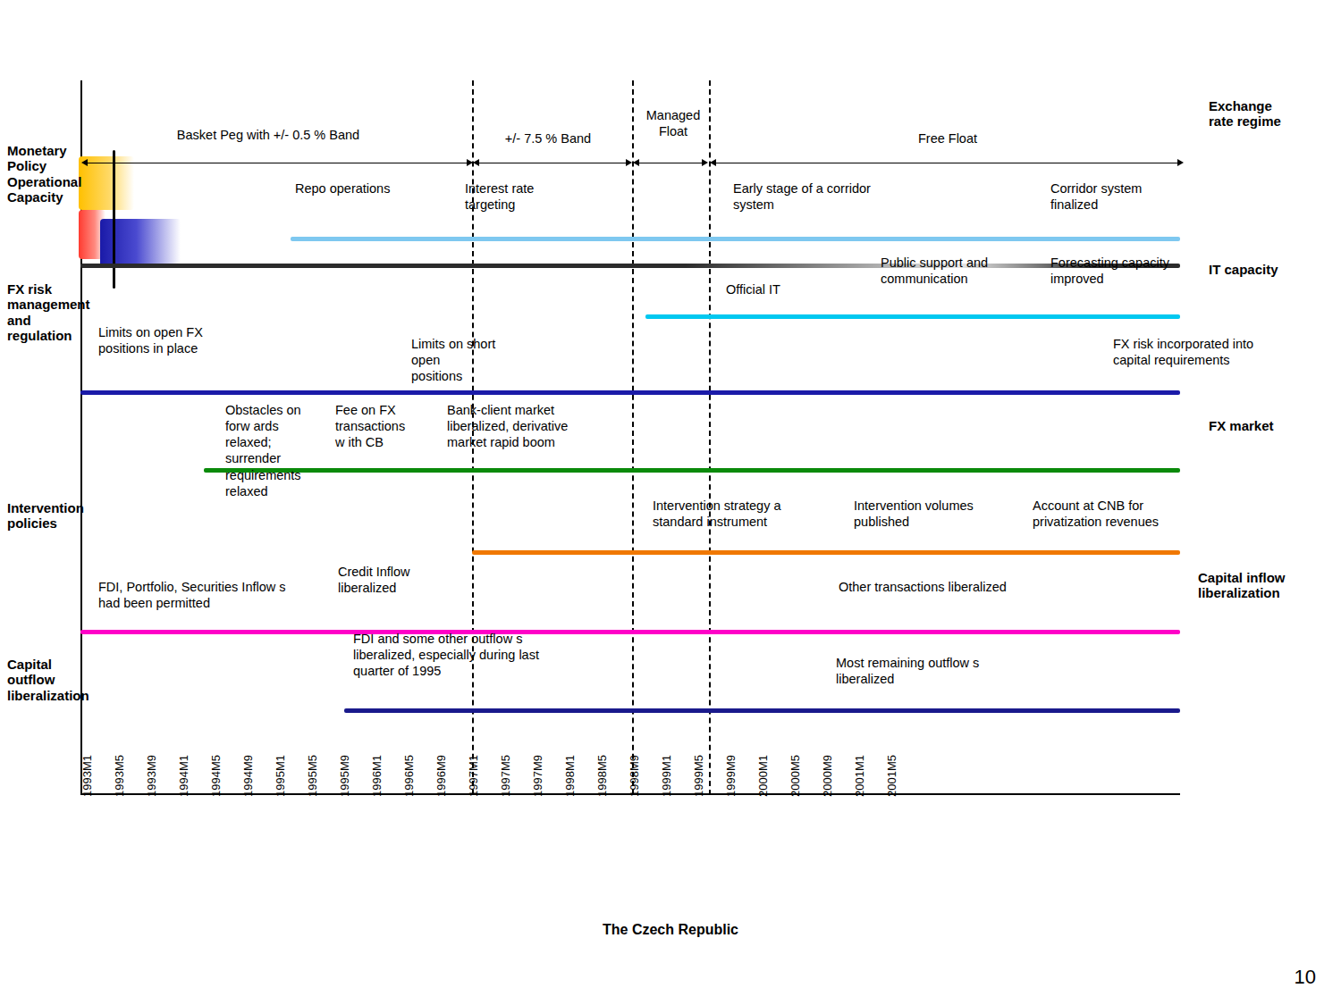Monetary
Policy
Operational
Capacity
FX risk
management
and
regulation
Intervention
policies
Capital
outflow
liberalization
Exchange
rate regime
IT capacity
FX market
Capital inflow
liberalization
Basket Peg with +/- 0.5 % Band
+/- 7.5 % Band
Managed
Float
Free Float
Repo operations
Interest rate
targeting
Early stage of a corridor
system
Corridor system
finalized
Public support and
communication
Forecasting capacity
improved
Official IT
Limits on open FX
positions in place
Limits on short open
positions
FX risk incorporated into
capital requirements
Obstacles on
forw ards
relaxed;
surrender
requirements
relaxed
Fee on FX
transactions
w ith CB
Bank-client market
liberalized, derivative
market rapid boom
Intervention strategy a
standard instrument
Intervention volumes
published
Account at CNB for
privatization revenues
FDI, Portfolio, Securities Inflow s
had been permitted
Credit Inflow
liberalized
Other transactions liberalized
FDI and some other outflow s
liberalized, especially during last
quarter of 1995
Most remaining outflow s
liberalized
1993M1
1993M5
1993M9
1994M1
1994M5
1994M9
1995M1
1995M5
1995M9
1996M1
1996M5
1996M9
1997M1
1997M5
1997M9
1998M1
1998M5
1998M9
1999M1
1999M5
1999M9
2000M1
2000M5
2000M9
2001M1
2001M5
The Czech Republic
10